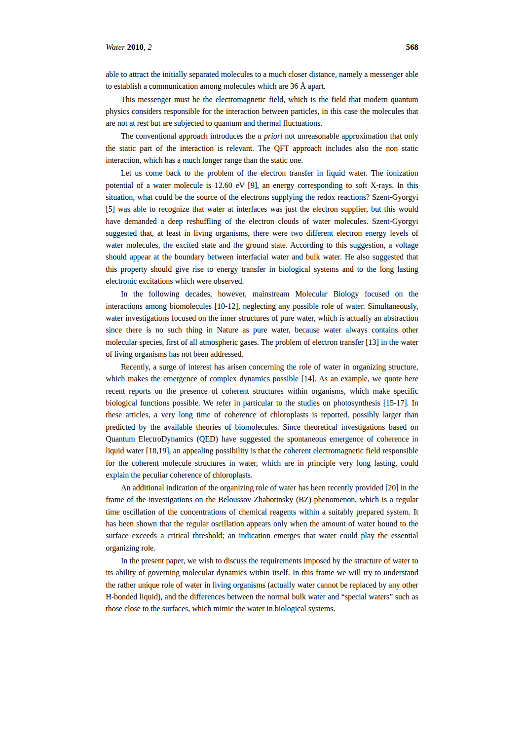Water 2010, 2
568
able to attract the initially separated molecules to a much closer distance, namely a messenger able to establish a communication among molecules which are 36 Å apart.
This messenger must be the electromagnetic field, which is the field that modern quantum physics considers responsible for the interaction between particles, in this case the molecules that are not at rest but are subjected to quantum and thermal fluctuations.
The conventional approach introduces the a priori not unreasonable approximation that only the static part of the interaction is relevant. The QFT approach includes also the non static interaction, which has a much longer range than the static one.
Let us come back to the problem of the electron transfer in liquid water. The ionization potential of a water molecule is 12.60 eV [9], an energy corresponding to soft X-rays. In this situation, what could be the source of the electrons supplying the redox reactions? Szent-Gyorgyi [5] was able to recognize that water at interfaces was just the electron supplier, but this would have demanded a deep reshuffling of the electron clouds of water molecules. Szent-Gyorgyi suggested that, at least in living organisms, there were two different electron energy levels of water molecules, the excited state and the ground state. According to this suggestion, a voltage should appear at the boundary between interfacial water and bulk water. He also suggested that this property should give rise to energy transfer in biological systems and to the long lasting electronic excitations which were observed.
In the following decades, however, mainstream Molecular Biology focused on the interactions among biomolecules [10-12], neglecting any possible role of water. Simultaneously, water investigations focused on the inner structures of pure water, which is actually an abstraction since there is no such thing in Nature as pure water, because water always contains other molecular species, first of all atmospheric gases. The problem of electron transfer [13] in the water of living organisms has not been addressed.
Recently, a surge of interest has arisen concerning the role of water in organizing structure, which makes the emergence of complex dynamics possible [14]. As an example, we quote here recent reports on the presence of coherent structures within organisms, which make specific biological functions possible. We refer in particular to the studies on photosynthesis [15-17]. In these articles, a very long time of coherence of chloroplasts is reported, possibly larger than predicted by the available theories of biomolecules. Since theoretical investigations based on Quantum ElectroDynamics (QED) have suggested the spontaneous emergence of coherence in liquid water [18,19], an appealing possibility is that the coherent electromagnetic field responsible for the coherent molecule structures in water, which are in principle very long lasting, could explain the peculiar coherence of chloroplasts.
An additional indication of the organizing role of water has been recently provided [20] in the frame of the investigations on the Beloussov-Zhabotinsky (BZ) phenomenon, which is a regular time oscillation of the concentrations of chemical reagents within a suitably prepared system. It has been shown that the regular oscillation appears only when the amount of water bound to the surface exceeds a critical threshold; an indication emerges that water could play the essential organizing role.
In the present paper, we wish to discuss the requirements imposed by the structure of water to its ability of governing molecular dynamics within itself. In this frame we will try to understand the rather unique role of water in living organisms (actually water cannot be replaced by any other H-bonded liquid), and the differences between the normal bulk water and “special waters” such as those close to the surfaces, which mimic the water in biological systems.